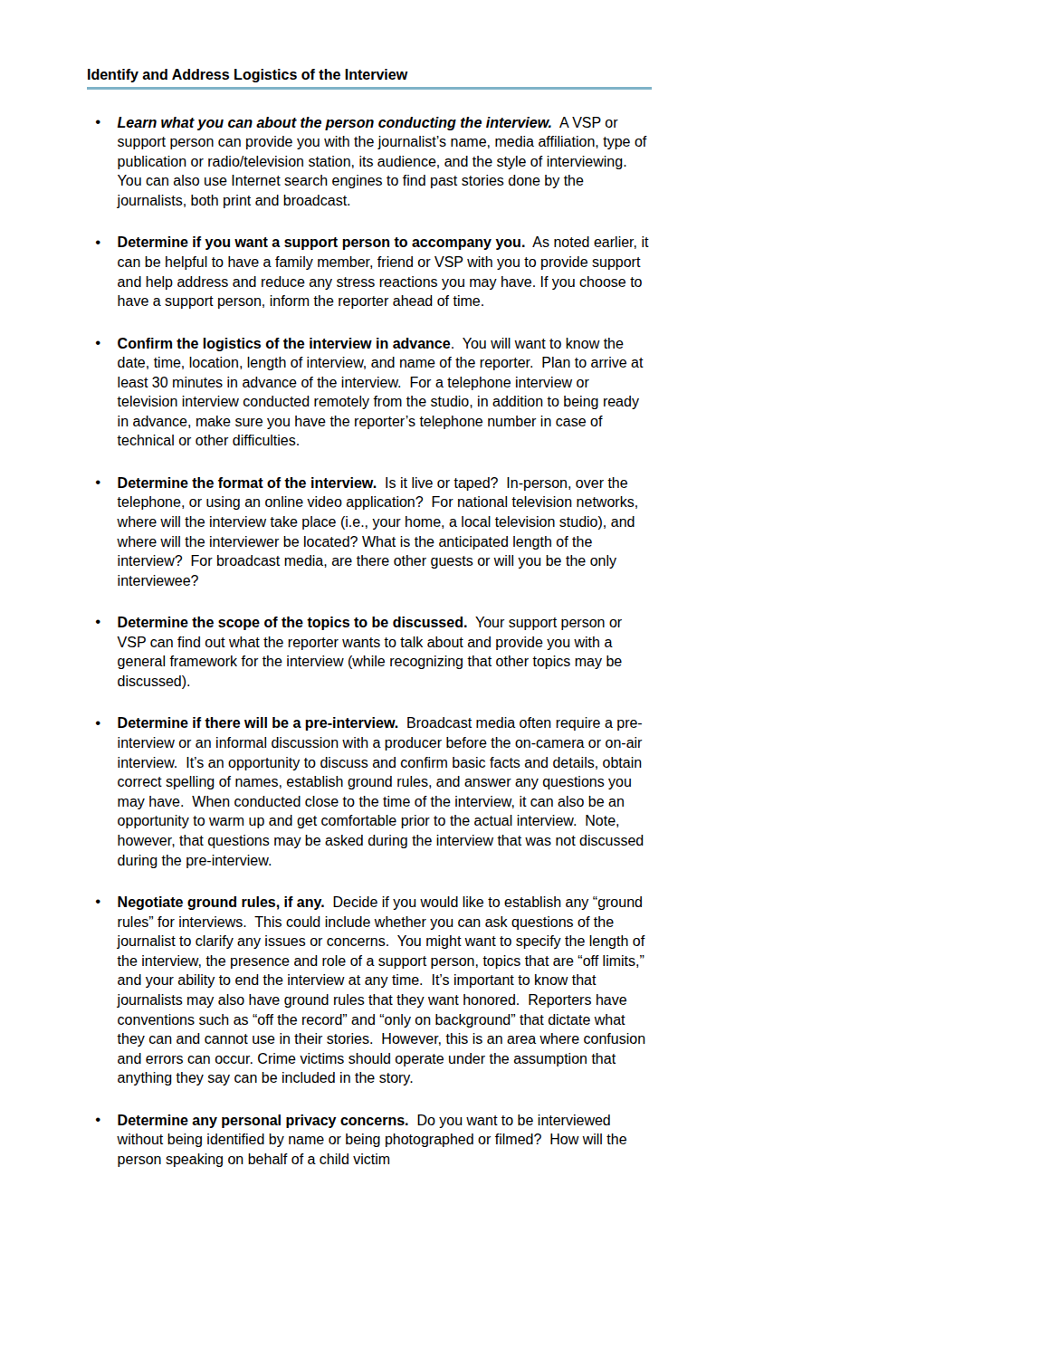Identify and Address Logistics of the Interview
Learn what you can about the person conducting the interview. A VSP or support person can provide you with the journalist’s name, media affiliation, type of publication or radio/television station, its audience, and the style of interviewing. You can also use Internet search engines to find past stories done by the journalists, both print and broadcast.
Determine if you want a support person to accompany you. As noted earlier, it can be helpful to have a family member, friend or VSP with you to provide support and help address and reduce any stress reactions you may have. If you choose to have a support person, inform the reporter ahead of time.
Confirm the logistics of the interview in advance. You will want to know the date, time, location, length of interview, and name of the reporter. Plan to arrive at least 30 minutes in advance of the interview. For a telephone interview or television interview conducted remotely from the studio, in addition to being ready in advance, make sure you have the reporter’s telephone number in case of technical or other difficulties.
Determine the format of the interview. Is it live or taped? In-person, over the telephone, or using an online video application? For national television networks, where will the interview take place (i.e., your home, a local television studio), and where will the interviewer be located? What is the anticipated length of the interview? For broadcast media, are there other guests or will you be the only interviewee?
Determine the scope of the topics to be discussed. Your support person or VSP can find out what the reporter wants to talk about and provide you with a general framework for the interview (while recognizing that other topics may be discussed).
Determine if there will be a pre-interview. Broadcast media often require a pre-interview or an informal discussion with a producer before the on-camera or on-air interview. It’s an opportunity to discuss and confirm basic facts and details, obtain correct spelling of names, establish ground rules, and answer any questions you may have. When conducted close to the time of the interview, it can also be an opportunity to warm up and get comfortable prior to the actual interview. Note, however, that questions may be asked during the interview that was not discussed during the pre-interview.
Negotiate ground rules, if any. Decide if you would like to establish any “ground rules” for interviews. This could include whether you can ask questions of the journalist to clarify any issues or concerns. You might want to specify the length of the interview, the presence and role of a support person, topics that are “off limits,” and your ability to end the interview at any time. It’s important to know that journalists may also have ground rules that they want honored. Reporters have conventions such as “off the record” and “only on background” that dictate what they can and cannot use in their stories. However, this is an area where confusion and errors can occur. Crime victims should operate under the assumption that anything they say can be included in the story.
Determine any personal privacy concerns. Do you want to be interviewed without being identified by name or being photographed or filmed? How will the person speaking on behalf of a child victim